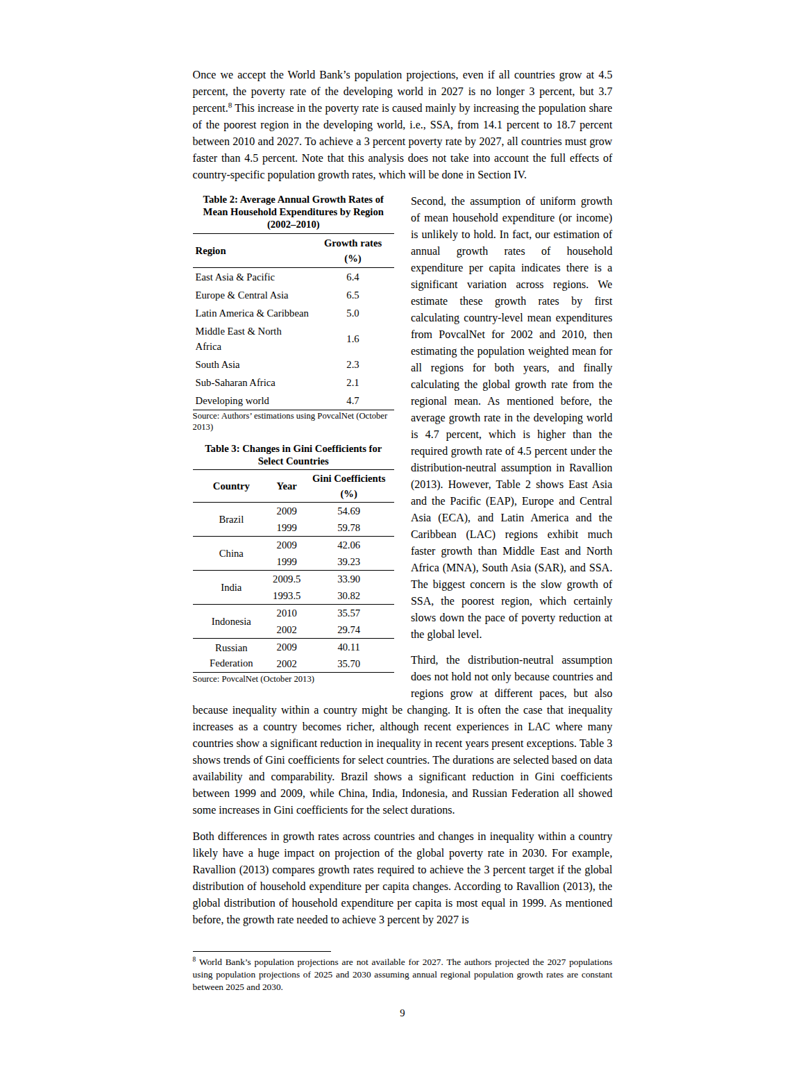Once we accept the World Bank’s population projections, even if all countries grow at 4.5 percent, the poverty rate of the developing world in 2027 is no longer 3 percent, but 3.7 percent.8 This increase in the poverty rate is caused mainly by increasing the population share of the poorest region in the developing world, i.e., SSA, from 14.1 percent to 18.7 percent between 2010 and 2027. To achieve a 3 percent poverty rate by 2027, all countries must grow faster than 4.5 percent. Note that this analysis does not take into account the full effects of country-specific population growth rates, which will be done in Section IV.
Table 2: Average Annual Growth Rates of Mean Household Expenditures by Region (2002–2010)
| Region | Growth rates (%) |
| --- | --- |
| East Asia & Pacific | 6.4 |
| Europe & Central Asia | 6.5 |
| Latin America & Caribbean | 5.0 |
| Middle East & North Africa | 1.6 |
| South Asia | 2.3 |
| Sub-Saharan Africa | 2.1 |
| Developing world | 4.7 |
Source: Authors’ estimations using PovcalNet (October 2013)
Table 3: Changes in Gini Coefficients for Select Countries
| Country | Year | Gini Coefficients (%) |
| --- | --- | --- |
| Brazil | 2009 | 54.69 |
| 1999 | 59.78 |
| China | 2009 | 42.06 |
| 1999 | 39.23 |
| India | 2009.5 | 33.90 |
| 1993.5 | 30.82 |
| Indonesia | 2010 | 35.57 |
| 2002 | 29.74 |
| Russian Federation | 2009 | 40.11 |
| 2002 | 35.70 |
Source: PovcalNet (October 2013)
Second, the assumption of uniform growth of mean household expenditure (or income) is unlikely to hold. In fact, our estimation of annual growth rates of household expenditure per capita indicates there is a significant variation across regions. We estimate these growth rates by first calculating country-level mean expenditures from PovcalNet for 2002 and 2010, then estimating the population weighted mean for all regions for both years, and finally calculating the global growth rate from the regional mean. As mentioned before, the average growth rate in the developing world is 4.7 percent, which is higher than the required growth rate of 4.5 percent under the distribution-neutral assumption in Ravallion (2013). However, Table 2 shows East Asia and the Pacific (EAP), Europe and Central Asia (ECA), and Latin America and the Caribbean (LAC) regions exhibit much faster growth than Middle East and North Africa (MNA), South Asia (SAR), and SSA. The biggest concern is the slow growth of SSA, the poorest region, which certainly slows down the pace of poverty reduction at the global level.
Third, the distribution-neutral assumption does not hold not only because countries and regions grow at different paces, but also because inequality within a country might be changing. It is often the case that inequality increases as a country becomes richer, although recent experiences in LAC where many countries show a significant reduction in inequality in recent years present exceptions. Table 3 shows trends of Gini coefficients for select countries. The durations are selected based on data availability and comparability. Brazil shows a significant reduction in Gini coefficients between 1999 and 2009, while China, India, Indonesia, and Russian Federation all showed some increases in Gini coefficients for the select durations.
Both differences in growth rates across countries and changes in inequality within a country likely have a huge impact on projection of the global poverty rate in 2030. For example, Ravallion (2013) compares growth rates required to achieve the 3 percent target if the global distribution of household expenditure per capita changes. According to Ravallion (2013), the global distribution of household expenditure per capita is most equal in 1999. As mentioned before, the growth rate needed to achieve 3 percent by 2027 is
8 World Bank’s population projections are not available for 2027. The authors projected the 2027 populations using population projections of 2025 and 2030 assuming annual regional population growth rates are constant between 2025 and 2030.
9